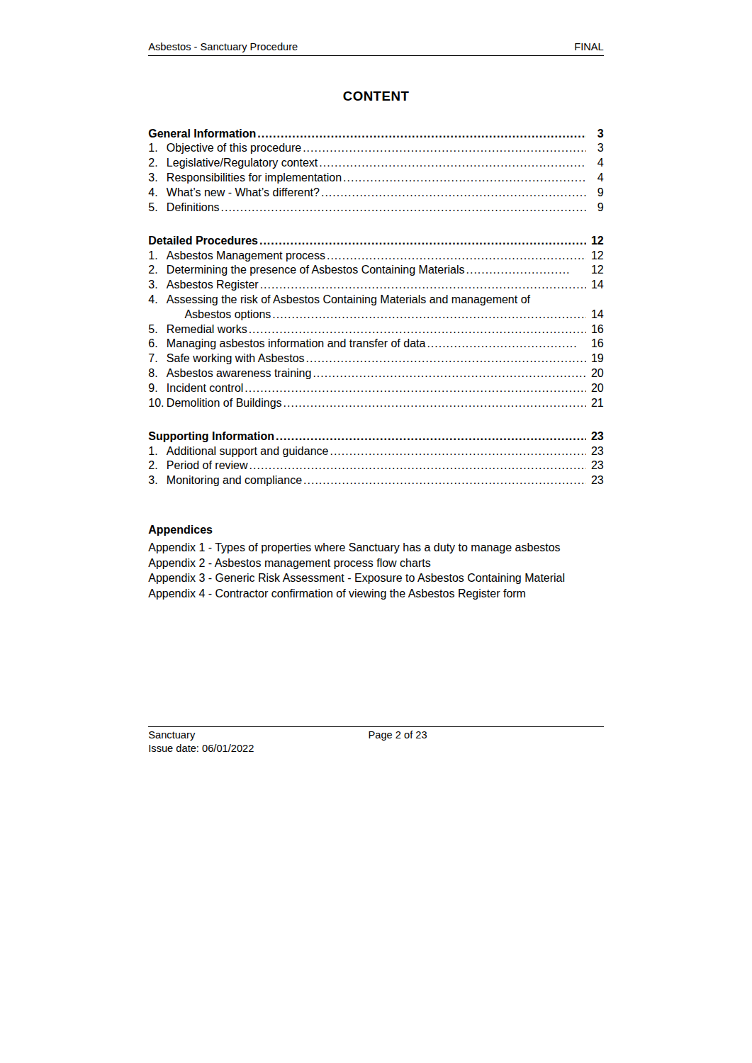Asbestos - Sanctuary Procedure
FINAL
CONTENT
General Information ........................................................................................... 3
1. Objective of this procedure ................................................................................ 3
2. Legislative/Regulatory context ........................................................................... 4
3. Responsibilities for implementation ..................................................................... 4
4. What’s new - What’s different? .......................................................................... 9
5. Definitions ......................................................................................................... 9
Detailed Procedures .............................................................................................. 12
1. Asbestos Management process ....................................................................... 12
2. Determining the presence of Asbestos Containing Materials ........................... 12
3. Asbestos Register ............................................................................................. 14
4. Assessing the risk of Asbestos Containing Materials and management of
Asbestos options .............................................................................................. 14
5. Remedial works ................................................................................................ 16
6. Managing asbestos information and transfer of data ....................................... 16
7. Safe working with Asbestos ............................................................................ 19
8. Asbestos awareness training .......................................................................... 20
9. Incident control ................................................................................................. 20
10. Demolition of Buildings ..................................................................................... 21
Supporting Information ......................................................................................... 23
1. Additional support and guidance ....................................................................... 23
2. Period of review ................................................................................................ 23
3. Monitoring and compliance ............................................................................. 23
Appendices
Appendix 1 - Types of properties where Sanctuary has a duty to manage asbestos
Appendix 2 - Asbestos management process flow charts
Appendix 3 - Generic Risk Assessment - Exposure to Asbestos Containing Material
Appendix 4 - Contractor confirmation of viewing the Asbestos Register form
Sanctuary
Issue date: 06/01/2022
Page 2 of 23